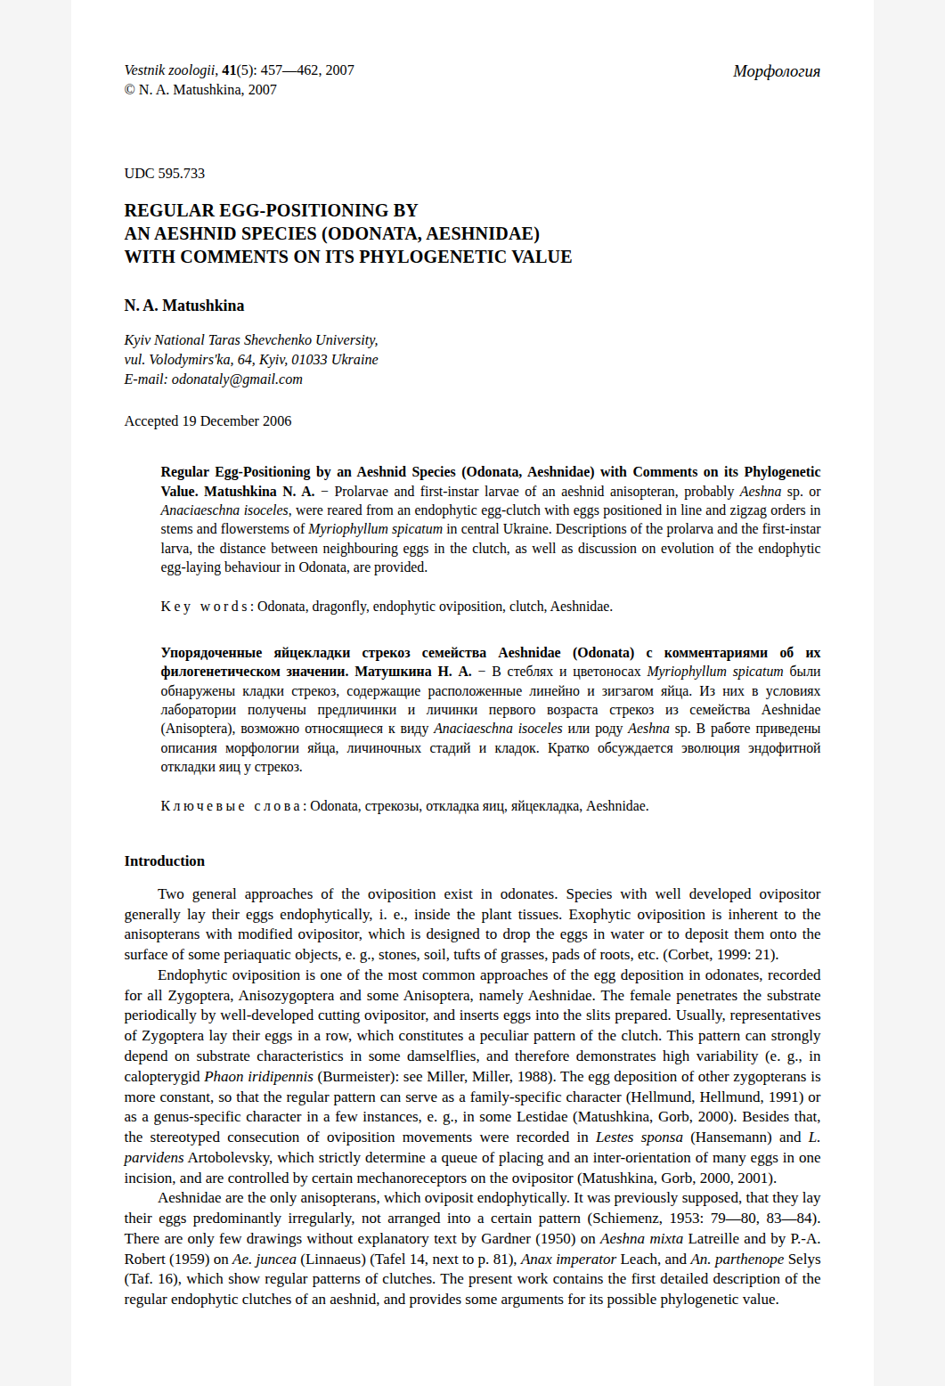Vestnik zoologii, 41(5): 457—462, 2007
© N. A. Matushkina, 2007
Морфология
UDC 595.733
Regular Egg-Positioning by
an Aeshnid Species (Odonata, Aeshnidae)
with Comments on its Phylogenetic Value
N. A. Matushkina
Kyiv National Taras Shevchenko University,
vul. Volodymirs'ka, 64, Kyiv, 01033 Ukraine
E-mail: odonataly@gmail.com
Accepted 19 December 2006
Regular Egg-Positioning by an Aeshnid Species (Odonata, Aeshnidae) with Comments on its Phylogenetic Value. Matushkina N. A. − Prolarvae and first-instar larvae of an aeshnid anisopteran, probably Aeshna sp. or Anaciaeschna isoceles, were reared from an endophytic egg-clutch with eggs positioned in line and zigzag orders in stems and flowerstems of Myriophyllum spicatum in central Ukraine. Descriptions of the prolarva and the first-instar larva, the distance between neighbouring eggs in the clutch, as well as discussion on evolution of the endophytic egg-laying behaviour in Odonata, are provided.
Key words: Odonata, dragonfly, endophytic oviposition, clutch, Aeshnidae.
Упорядоченные яйцекладки стрекоз семейства Aeshnidae (Odonata) с комментариями об их филогенетическом значении. Матушкина Н. А. − В стеблях и цветоносах Myriophyllum spicatum были обнаружены кладки стрекоз, содержащие расположенные линейно и зигзагом яйца. Из них в условиях лаборатории получены предличинки и личинки первого возраста стрекоз из семейства Aeshnidae (Anisoptera), возможно относящиеся к виду Anaciaeschna isoceles или роду Aeshna sp. В работе приведены описания морфологии яйца, личиночных стадий и кладок. Кратко обсуждается эволюция эндофитной откладки яиц у стрекоз.
Ключевые слова: Odonata, стрекозы, откладка яиц, яйцекладка, Aeshnidae.
Introduction
Two general approaches of the oviposition exist in odonates. Species with well developed ovipositor generally lay their eggs endophytically, i. e., inside the plant tissues. Exophytic oviposition is inherent to the anisopterans with modified ovipositor, which is designed to drop the eggs in water or to deposit them onto the surface of some periaquatic objects, e. g., stones, soil, tufts of grasses, pads of roots, etc. (Corbet, 1999: 21).
Endophytic oviposition is one of the most common approaches of the egg deposition in odonates, recorded for all Zygoptera, Anisozygoptera and some Anisoptera, namely Aeshnidae. The female penetrates the substrate periodically by well-developed cutting ovipositor, and inserts eggs into the slits prepared. Usually, representatives of Zygoptera lay their eggs in a row, which constitutes a peculiar pattern of the clutch. This pattern can strongly depend on substrate characteristics in some damselflies, and therefore demonstrates high variability (e. g., in calopterygid Phaon iridipennis (Burmeister): see Miller, Miller, 1988). The egg deposition of other zygopterans is more constant, so that the regular pattern can serve as a family-specific character (Hellmund, Hellmund, 1991) or as a genus-specific character in a few instances, e. g., in some Lestidae (Matushkina, Gorb, 2000). Besides that, the stereotyped consecution of oviposition movements were recorded in Lestes sponsa (Hansemann) and L. parvidens Artobolevsky, which strictly determine a queue of placing and an inter-orientation of many eggs in one incision, and are controlled by certain mechanoreceptors on the ovipositor (Matushkina, Gorb, 2000, 2001).
Aeshnidae are the only anisopterans, which oviposit endophytically. It was previously supposed, that they lay their eggs predominantly irregularly, not arranged into a certain pattern (Schiemenz, 1953: 79—80, 83—84). There are only few drawings without explanatory text by Gardner (1950) on Aeshna mixta Latreille and by P.-A. Robert (1959) on Ae. juncea (Linnaeus) (Tafel 14, next to p. 81), Anax imperator Leach, and An. parthenope Selys (Taf. 16), which show regular patterns of clutches. The present work contains the first detailed description of the regular endophytic clutches of an aeshnid, and provides some arguments for its possible phylogenetic value.